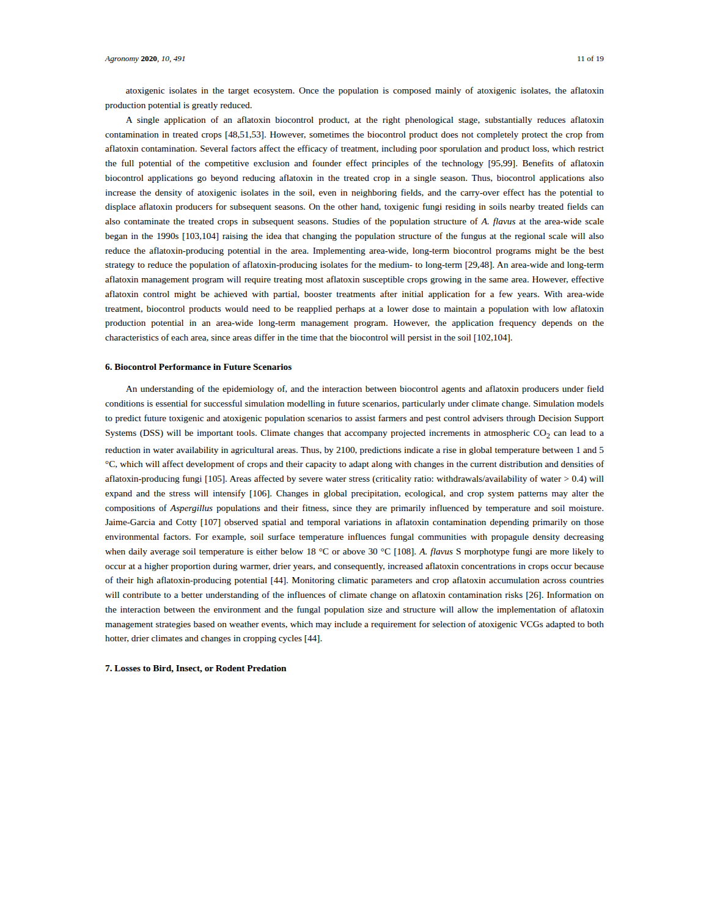Agronomy 2020, 10, 491 11 of 19
atoxigenic isolates in the target ecosystem. Once the population is composed mainly of atoxigenic isolates, the aflatoxin production potential is greatly reduced.
A single application of an aflatoxin biocontrol product, at the right phenological stage, substantially reduces aflatoxin contamination in treated crops [48,51,53]. However, sometimes the biocontrol product does not completely protect the crop from aflatoxin contamination. Several factors affect the efficacy of treatment, including poor sporulation and product loss, which restrict the full potential of the competitive exclusion and founder effect principles of the technology [95,99]. Benefits of aflatoxin biocontrol applications go beyond reducing aflatoxin in the treated crop in a single season. Thus, biocontrol applications also increase the density of atoxigenic isolates in the soil, even in neighboring fields, and the carry-over effect has the potential to displace aflatoxin producers for subsequent seasons. On the other hand, toxigenic fungi residing in soils nearby treated fields can also contaminate the treated crops in subsequent seasons. Studies of the population structure of A. flavus at the area-wide scale began in the 1990s [103,104] raising the idea that changing the population structure of the fungus at the regional scale will also reduce the aflatoxin-producing potential in the area. Implementing area-wide, long-term biocontrol programs might be the best strategy to reduce the population of aflatoxin-producing isolates for the medium- to long-term [29,48]. An area-wide and long-term aflatoxin management program will require treating most aflatoxin susceptible crops growing in the same area. However, effective aflatoxin control might be achieved with partial, booster treatments after initial application for a few years. With area-wide treatment, biocontrol products would need to be reapplied perhaps at a lower dose to maintain a population with low aflatoxin production potential in an area-wide long-term management program. However, the application frequency depends on the characteristics of each area, since areas differ in the time that the biocontrol will persist in the soil [102,104].
6. Biocontrol Performance in Future Scenarios
An understanding of the epidemiology of, and the interaction between biocontrol agents and aflatoxin producers under field conditions is essential for successful simulation modelling in future scenarios, particularly under climate change. Simulation models to predict future toxigenic and atoxigenic population scenarios to assist farmers and pest control advisers through Decision Support Systems (DSS) will be important tools. Climate changes that accompany projected increments in atmospheric CO2 can lead to a reduction in water availability in agricultural areas. Thus, by 2100, predictions indicate a rise in global temperature between 1 and 5 °C, which will affect development of crops and their capacity to adapt along with changes in the current distribution and densities of aflatoxin-producing fungi [105]. Areas affected by severe water stress (criticality ratio: withdrawals/availability of water > 0.4) will expand and the stress will intensify [106]. Changes in global precipitation, ecological, and crop system patterns may alter the compositions of Aspergillus populations and their fitness, since they are primarily influenced by temperature and soil moisture. Jaime-Garcia and Cotty [107] observed spatial and temporal variations in aflatoxin contamination depending primarily on those environmental factors. For example, soil surface temperature influences fungal communities with propagule density decreasing when daily average soil temperature is either below 18 °C or above 30 °C [108]. A. flavus S morphotype fungi are more likely to occur at a higher proportion during warmer, drier years, and consequently, increased aflatoxin concentrations in crops occur because of their high aflatoxin-producing potential [44]. Monitoring climatic parameters and crop aflatoxin accumulation across countries will contribute to a better understanding of the influences of climate change on aflatoxin contamination risks [26]. Information on the interaction between the environment and the fungal population size and structure will allow the implementation of aflatoxin management strategies based on weather events, which may include a requirement for selection of atoxigenic VCGs adapted to both hotter, drier climates and changes in cropping cycles [44].
7. Losses to Bird, Insect, or Rodent Predation